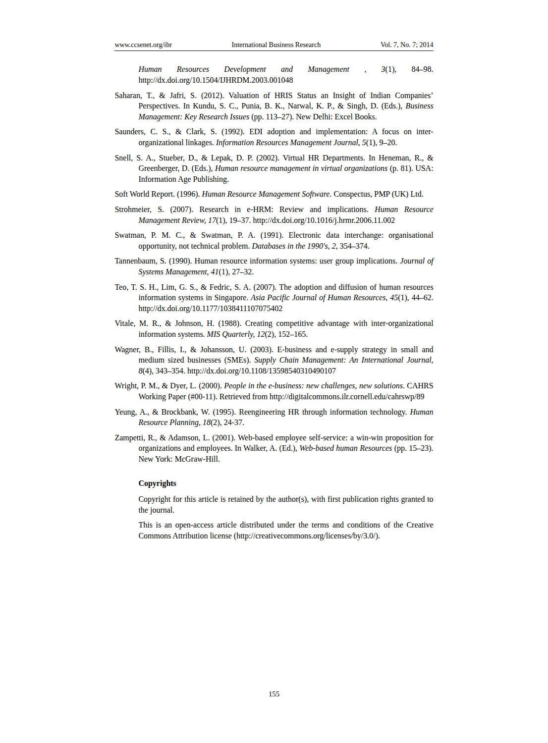www.ccsenet.org/ibr
International Business Research
Vol. 7, No. 7; 2014
Human Resources Development and Management, 3(1), 84–98.
http://dx.doi.org/10.1504/IJHRDM.2003.001048
Saharan, T., & Jafri, S. (2012). Valuation of HRIS Status an Insight of Indian Companies’ Perspectives. In Kundu, S. C., Punia, B. K., Narwal, K. P., & Singh, D. (Eds.), Business Management: Key Research Issues (pp. 113–27). New Delhi: Excel Books.
Saunders, C. S., & Clark, S. (1992). EDI adoption and implementation: A focus on inter-organizational linkages. Information Resources Management Journal, 5(1), 9–20.
Snell, S. A., Stueber, D., & Lepak, D. P. (2002). Virtual HR Departments. In Heneman, R., & Greenberger, D. (Eds.), Human resource management in virtual organizations (p. 81). USA: Information Age Publishing.
Soft World Report. (1996). Human Resource Management Software. Conspectus, PMP (UK) Ltd.
Strohmeier, S. (2007). Research in e-HRM: Review and implications. Human Resource Management Review, 17(1), 19–37. http://dx.doi.org/10.1016/j.hrmr.2006.11.002
Swatman, P. M. C., & Swatman, P. A. (1991). Electronic data interchange: organisational opportunity, not technical problem. Databases in the 1990's, 2, 354–374.
Tannenbaum, S. (1990). Human resource information systems: user group implications. Journal of Systems Management, 41(1), 27–32.
Teo, T. S. H., Lim, G. S., & Fedric, S. A. (2007). The adoption and diffusion of human resources information systems in Singapore. Asia Pacific Journal of Human Resources, 45(1), 44–62. http://dx.doi.org/10.1177/1038411107075402
Vitale, M. R., & Johnson, H. (1988). Creating competitive advantage with inter-organizational information systems. MIS Quarterly, 12(2), 152–165.
Wagner, B., Fillis, I., & Johansson, U. (2003). E-business and e-supply strategy in small and medium sized businesses (SMEs). Supply Chain Management: An International Journal, 8(4), 343–354. http://dx.doi.org/10.1108/13598540310490107
Wright, P. M., & Dyer, L. (2000). People in the e-business: new challenges, new solutions. CAHRS Working Paper (#00-11). Retrieved from http://digitalcommons.ilr.cornell.edu/cahrswp/89
Yeung, A., & Brockbank, W. (1995). Reengineering HR through information technology. Human Resource Planning, 18(2), 24-37.
Zampetti, R., & Adamson, L. (2001). Web-based employee self-service: a win-win proposition for organizations and employees. In Walker, A. (Ed.), Web-based human Resources (pp. 15–23). New York: McGraw-Hill.
Copyrights
Copyright for this article is retained by the author(s), with first publication rights granted to the journal.
This is an open-access article distributed under the terms and conditions of the Creative Commons Attribution license (http://creativecommons.org/licenses/by/3.0/).
155